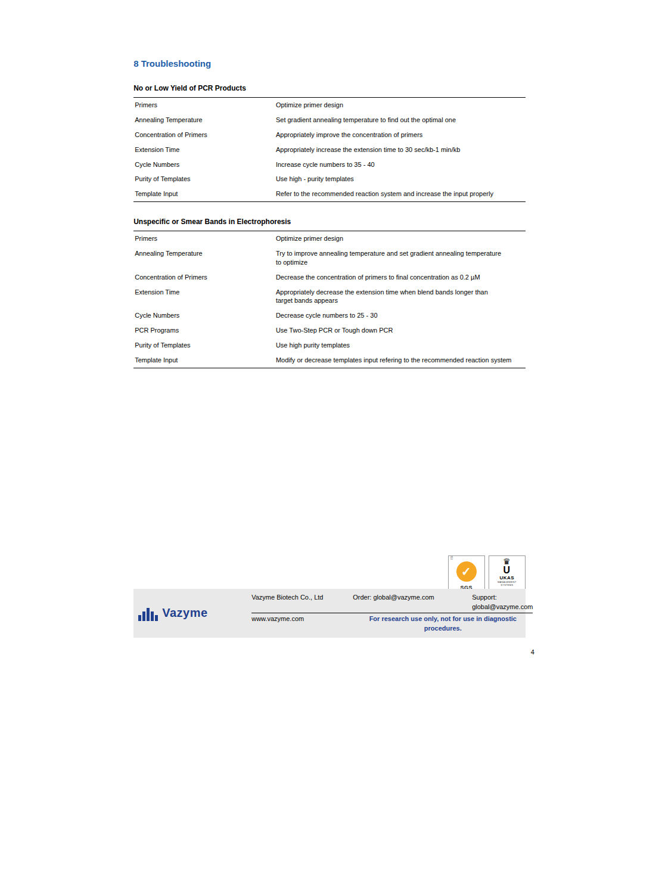8 Troubleshooting
No or Low Yield of PCR Products
| Primers | Optimize primer design |
| Annealing Temperature | Set gradient annealing temperature to find out the optimal one |
| Concentration of Primers | Appropriately improve the concentration of primers |
| Extension Time | Appropriately increase the extension time to 30 sec/kb-1 min/kb |
| Cycle Numbers | Increase cycle numbers to 35 - 40 |
| Purity of Templates | Use high - purity templates |
| Template Input | Refer to the recommended reaction system and increase the input properly |
Unspecific or Smear Bands in Electrophoresis
| Primers | Optimize primer design |
| Annealing Temperature | Try to improve annealing temperature and set gradient annealing temperature to optimize |
| Concentration of Primers | Decrease the concentration of primers to final concentration as 0.2 µM |
| Extension Time | Appropriately decrease the extension time when blend bands longer than target bands appears |
| Cycle Numbers | Decrease cycle numbers to 25 - 30 |
| PCR Programs | Use Two-Step PCR or Tough down PCR |
| Purity of Templates | Use high purity templates |
| Template Input | Modify or decrease templates input refering to the recommended reaction system |
ISO 9001
✓
SGS
♛
U
UKAS
MANAGEMENT
SYSTEMS
0005
Vazyme
Vazyme Biotech Co., Ltd
Order: global@vazyme.com
Support: global@vazyme.com
www.vazyme.com
For research use only, not for use in diagnostic procedures.
4